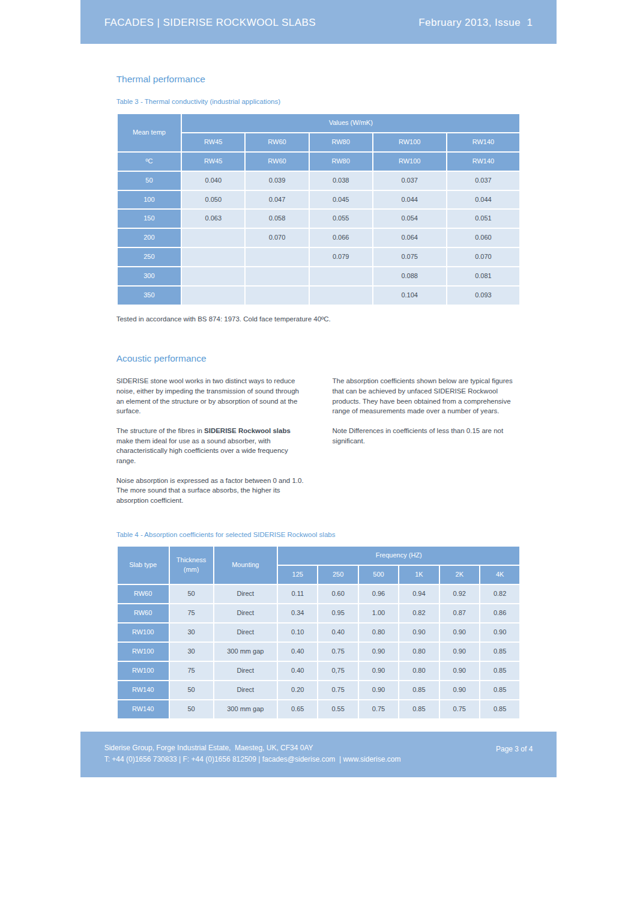Facades | Siderise Rockwool Slabs
February 2013, Issue 1
Thermal performance
Table 3 - Thermal conductivity (industrial applications)
| Mean temp | Values (W/mK) |
| --- | --- |
| RW45 | RW60 | RW80 | RW100 | RW140 |
| ºC | RW45 | RW60 | RW80 | RW100 | RW140 |
| 50 | 0.040 | 0.039 | 0.038 | 0.037 | 0.037 |
| 100 | 0.050 | 0.047 | 0.045 | 0.044 | 0.044 |
| 150 | 0.063 | 0.058 | 0.055 | 0.054 | 0.051 |
| 200 | | 0.070 | 0.066 | 0.064 | 0.060 |
| 250 | | | 0.079 | 0.075 | 0.070 |
| 300 | | | | 0.088 | 0.081 |
| 350 | | | | 0.104 | 0.093 |
Tested in accordance with BS 874: 1973. Cold face temperature 40ºC.
Acoustic performance
SIDERISE stone wool works in two distinct ways to reduce noise, either by impeding the transmission of sound through an element of the structure or by absorption of sound at the surface.
The structure of the fibres in SIDERISE Rockwool slabs make them ideal for use as a sound absorber, with characteristically high coefficients over a wide frequency range.
Noise absorption is expressed as a factor between 0 and 1.0. The more sound that a surface absorbs, the higher its absorption coefficient.
The absorption coefficients shown below are typical figures that can be achieved by unfaced SIDERISE Rockwool products. They have been obtained from a comprehensive range of measurements made over a number of years.
Note Differences in coefficients of less than 0.15 are not significant.
Table 4 - Absorption coefficients for selected SIDERISE Rockwool slabs
| Slab type | Thickness (mm) | Mounting | Frequency (HZ) |
| --- | --- | --- | --- |
| 125 | 250 | 500 | 1K | 2K | 4K |
| RW60 | 50 | Direct | 0.11 | 0.60 | 0.96 | 0.94 | 0.92 | 0.82 |
| RW60 | 75 | Direct | 0.34 | 0.95 | 1.00 | 0.82 | 0.87 | 0.86 |
| RW100 | 30 | Direct | 0.10 | 0.40 | 0.80 | 0.90 | 0.90 | 0.90 |
| RW100 | 30 | 300 mm gap | 0.40 | 0.75 | 0.90 | 0.80 | 0.90 | 0.85 |
| RW100 | 75 | Direct | 0.40 | 0,75 | 0.90 | 0.80 | 0.90 | 0.85 |
| RW140 | 50 | Direct | 0.20 | 0.75 | 0.90 | 0.85 | 0.90 | 0.85 |
| RW140 | 50 | 300 mm gap | 0.65 | 0.55 | 0.75 | 0.85 | 0.75 | 0.85 |
Siderise Group, Forge Industrial Estate, Maesteg, UK, CF34 0AY
T: +44 (0)1656 730833 | F: +44 (0)1656 812509 | facades@siderise.com | www.siderise.com
Page 3 of 4